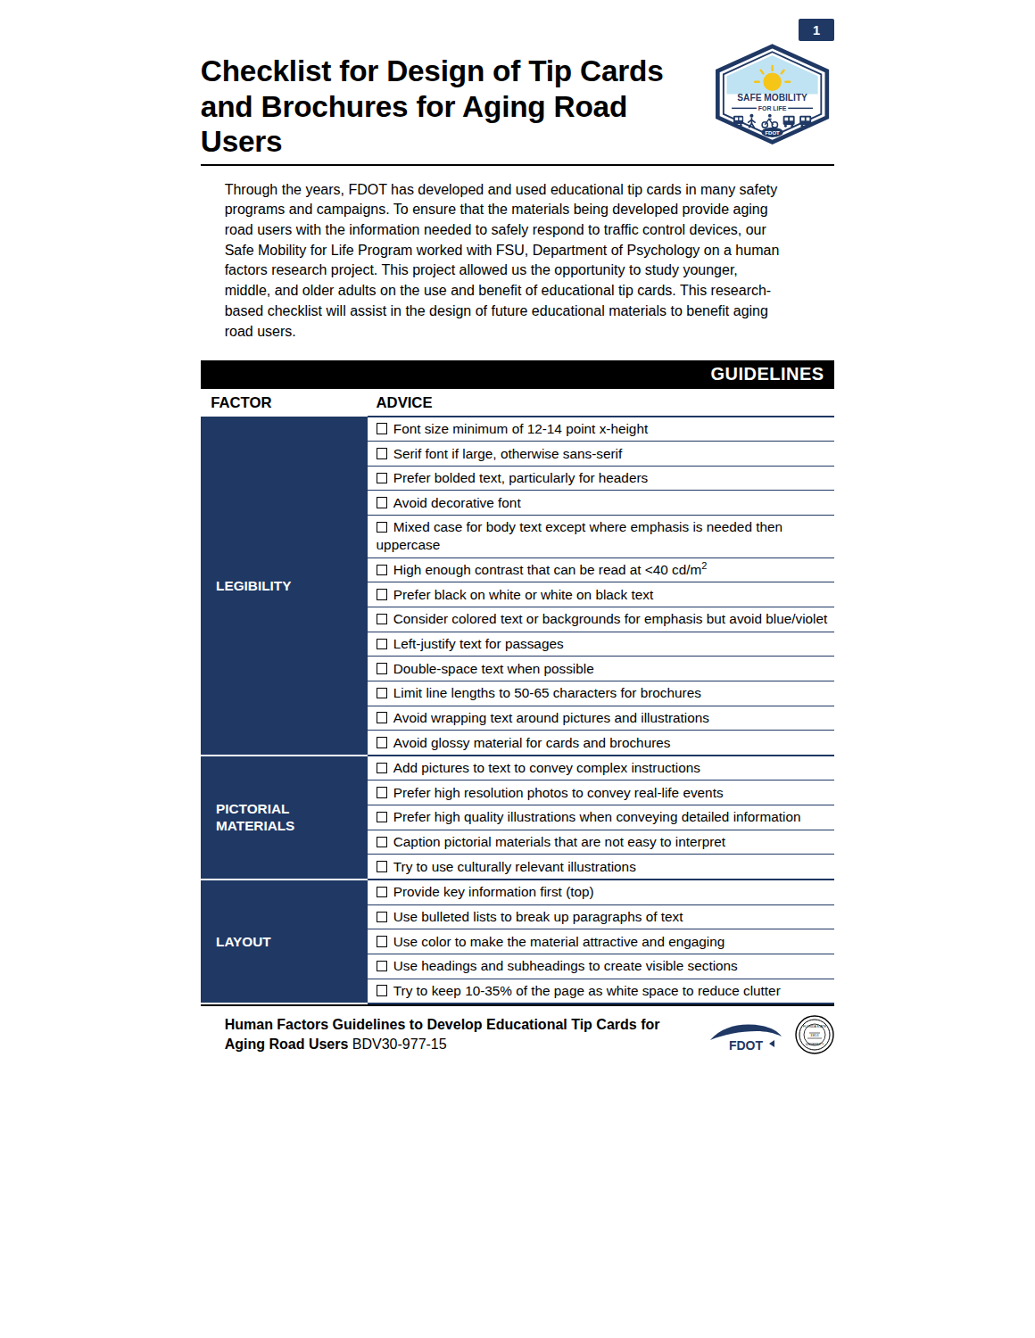1
Checklist for Design of Tip Cards and Brochures for Aging Road Users
Safe Mobility for Life SAFE MOBILITY FOR LIFE FDOT
Through the years, FDOT has developed and used educational tip cards in many safety programs and campaigns. To ensure that the materials being developed provide aging road users with the information needed to safely respond to traffic control devices, our Safe Mobility for Life Program worked with FSU, Department of Psychology on a human factors research project. This project allowed us the opportunity to study younger, middle, and older adults on the use and benefit of educational tip cards. This research-based checklist will assist in the design of future educational materials to benefit aging road users.
GUIDELINES
| FACTOR | ADVICE |
| --- | --- |
| LEGIBILITY | Font size minimum of 12-14 point x-height |
| Serif font if large, otherwise sans-serif |
| Prefer bolded text, particularly for headers |
| Avoid decorative font |
| Mixed case for body text except where emphasis is needed then uppercase |
| High enough contrast that can be read at <40 cd/m 2 |
| Prefer black on white or white on black text |
| Consider colored text or backgrounds for emphasis but avoid blue/violet |
| Left-justify text for passages |
| Double-space text when possible |
| Limit line lengths to 50-65 characters for brochures |
| Avoid wrapping text around pictures and illustrations |
| Avoid glossy material for cards and brochures |
| PICTORIAL MATERIALS | Add pictures to text to convey complex instructions |
| Prefer high resolution photos to convey real-life events |
| Prefer high quality illustrations when conveying detailed information |
| Caption pictorial materials that are not easy to interpret |
| Try to use culturally relevant illustrations |
| LAYOUT | Provide key information first (top) |
| Use bulleted lists to break up paragraphs of text |
| Use color to make the material attractive and engaging |
| Use headings and subheadings to create visible sections |
| Try to keep 10-35% of the page as white space to reduce clutter |
Human Factors Guidelines to Develop Educational Tip Cards for
Aging Road Users BDV30-977-15
FDOT FDOT Florida State University FLORIDA STATE UNIVERSITY 1851